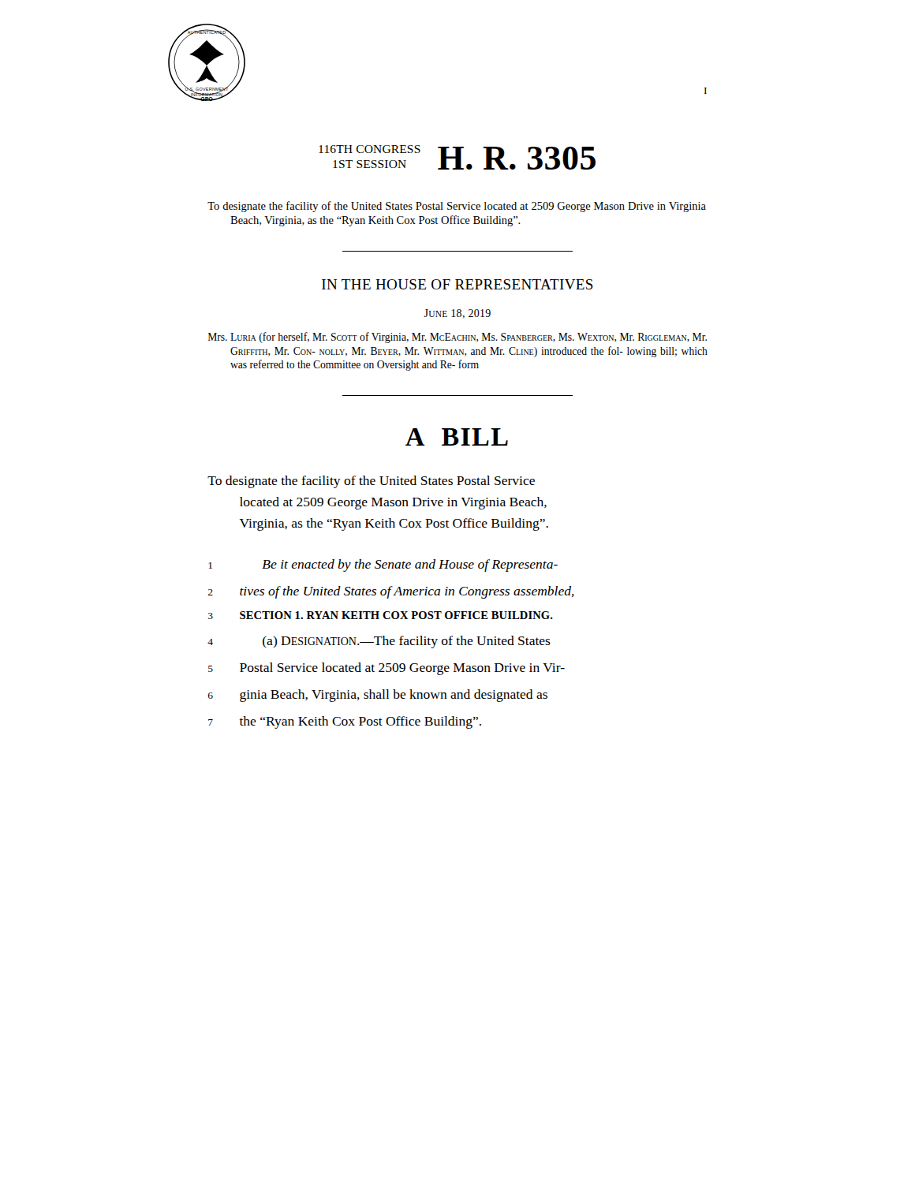AUTHENTICATED U.S. GOVERNMENT INFORMATION GPO
I
116TH CONGRESS 1ST SESSION
H. R. 3305
To designate the facility of the United States Postal Service located at 2509 George Mason Drive in Virginia Beach, Virginia, as the “Ryan Keith Cox Post Office Building”.
IN THE HOUSE OF REPRESENTATIVES
JUNE 18, 2019
Mrs. Luria (for herself, Mr. Scott of Virginia, Mr. McEachin, Ms. Spanberger, Ms. Wexton, Mr. Riggleman, Mr. Griffith, Mr. Con- nolly, Mr. Beyer, Mr. Wittman, and Mr. Cline) introduced the fol- lowing bill; which was referred to the Committee on Oversight and Re- form
A BILL
To designate the facility of the United States Postal Service located at 2509 George Mason Drive in Virginia Beach, Virginia, as the “Ryan Keith Cox Post Office Building”.
1
Be it enacted by the Senate and House of Representa-
2
tives of the United States of America in Congress assembled,
3
SECTION 1. RYAN KEITH COX POST OFFICE BUILDING.
4
(a) DESIGNATION.—The facility of the United States
5
Postal Service located at 2509 George Mason Drive in Vir-
6
ginia Beach, Virginia, shall be known and designated as
7
the “Ryan Keith Cox Post Office Building”.